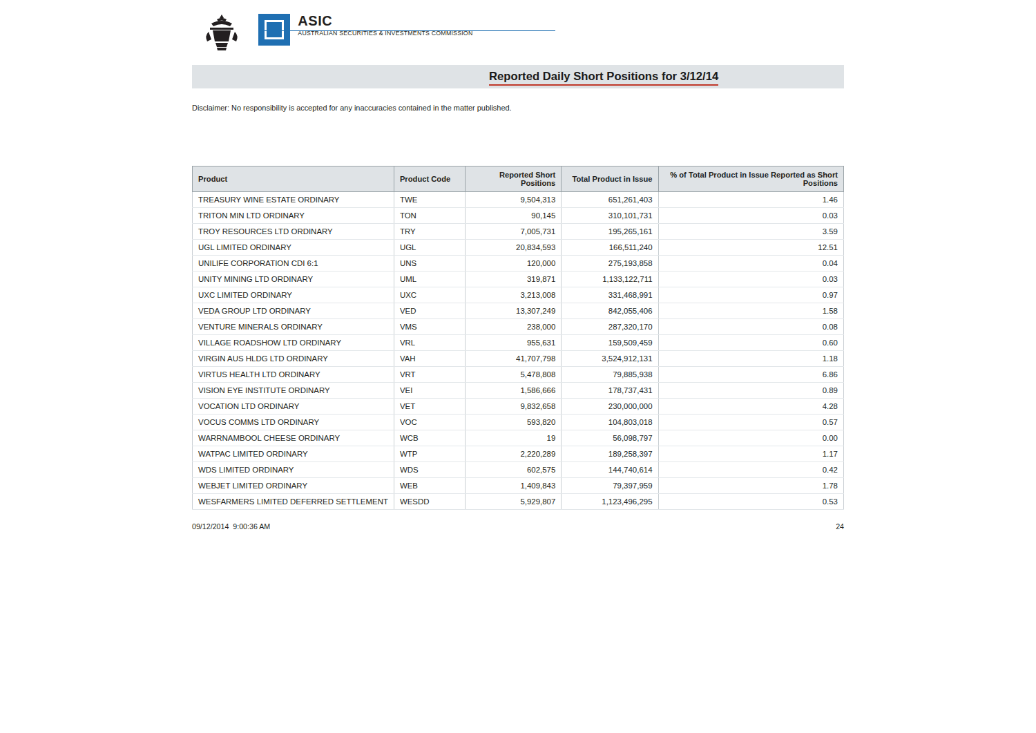ASIC
AUSTRALIAN SECURITIES & INVESTMENTS COMMISSION
Reported Daily Short Positions for 3/12/14
Disclaimer: No responsibility is accepted for any inaccuracies contained in the matter published.
| Product | Product Code | Reported Short Positions | Total Product in Issue | % of Total Product in Issue Reported as Short Positions |
| --- | --- | --- | --- | --- |
| TREASURY WINE ESTATE ORDINARY | TWE | 9,504,313 | 651,261,403 | 1.46 |
| TRITON MIN LTD ORDINARY | TON | 90,145 | 310,101,731 | 0.03 |
| TROY RESOURCES LTD ORDINARY | TRY | 7,005,731 | 195,265,161 | 3.59 |
| UGL LIMITED ORDINARY | UGL | 20,834,593 | 166,511,240 | 12.51 |
| UNILIFE CORPORATION CDI 6:1 | UNS | 120,000 | 275,193,858 | 0.04 |
| UNITY MINING LTD ORDINARY | UML | 319,871 | 1,133,122,711 | 0.03 |
| UXC LIMITED ORDINARY | UXC | 3,213,008 | 331,468,991 | 0.97 |
| VEDA GROUP LTD ORDINARY | VED | 13,307,249 | 842,055,406 | 1.58 |
| VENTURE MINERALS ORDINARY | VMS | 238,000 | 287,320,170 | 0.08 |
| VILLAGE ROADSHOW LTD ORDINARY | VRL | 955,631 | 159,509,459 | 0.60 |
| VIRGIN AUS HLDG LTD ORDINARY | VAH | 41,707,798 | 3,524,912,131 | 1.18 |
| VIRTUS HEALTH LTD ORDINARY | VRT | 5,478,808 | 79,885,938 | 6.86 |
| VISION EYE INSTITUTE ORDINARY | VEI | 1,586,666 | 178,737,431 | 0.89 |
| VOCATION LTD ORDINARY | VET | 9,832,658 | 230,000,000 | 4.28 |
| VOCUS COMMS LTD ORDINARY | VOC | 593,820 | 104,803,018 | 0.57 |
| WARRNAMBOOL CHEESE ORDINARY | WCB | 19 | 56,098,797 | 0.00 |
| WATPAC LIMITED ORDINARY | WTP | 2,220,289 | 189,258,397 | 1.17 |
| WDS LIMITED ORDINARY | WDS | 602,575 | 144,740,614 | 0.42 |
| WEBJET LIMITED ORDINARY | WEB | 1,409,843 | 79,397,959 | 1.78 |
| WESFARMERS LIMITED DEFERRED SETTLEMENT | WESDD | 5,929,807 | 1,123,496,295 | 0.53 |
09/12/2014 9:00:36 AM
24